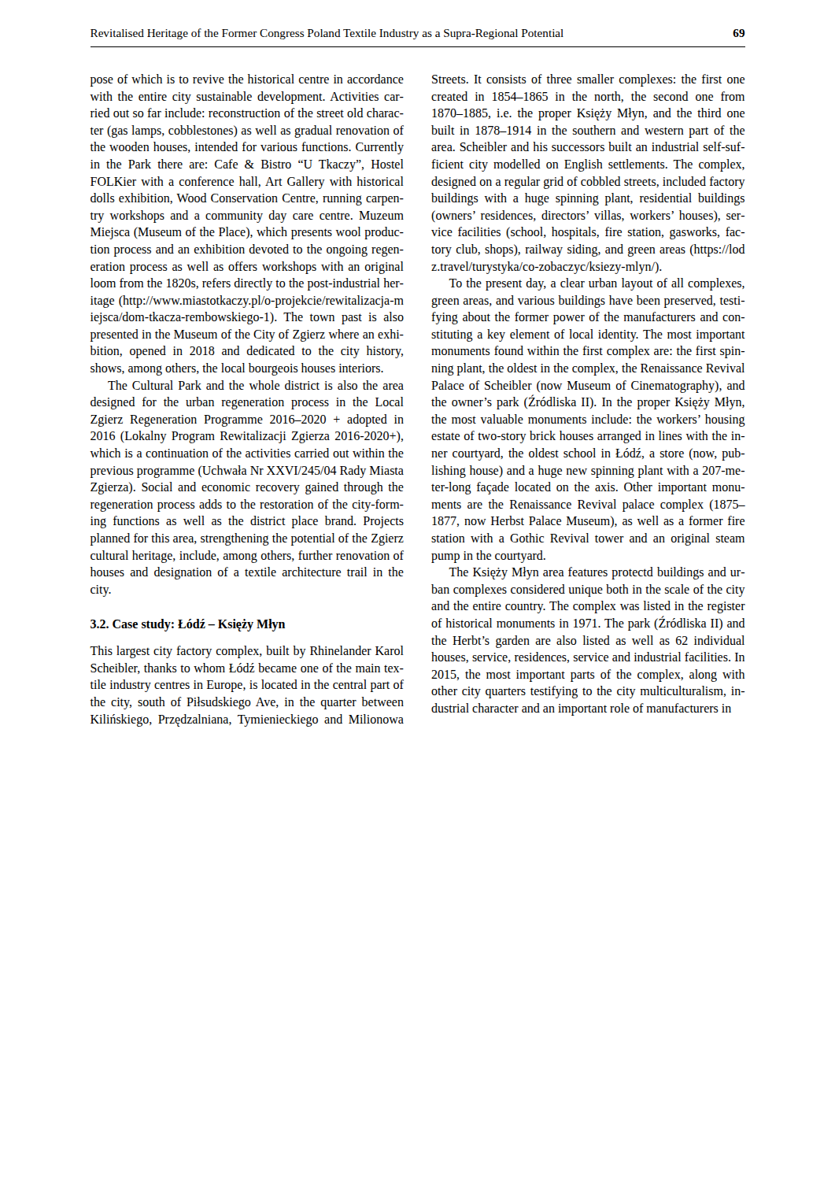Revitalised Heritage of the Former Congress Poland Textile Industry as a Supra-Regional Potential 69
pose of which is to revive the historical centre in accordance with the entire city sustainable development. Activities carried out so far include: reconstruction of the street old character (gas lamps, cobblestones) as well as gradual renovation of the wooden houses, intended for various functions. Currently in the Park there are: Cafe & Bistro “U Tkaczy”, Hostel FOLKier with a conference hall, Art Gallery with historical dolls exhibition, Wood Conservation Centre, running carpentry workshops and a community day care centre. Muzeum Miejsca (Museum of the Place), which presents wool production process and an exhibition devoted to the ongoing regeneration process as well as offers workshops with an original loom from the 1820s, refers directly to the post-industrial heritage (http://www.miastotkaczy.pl/o-projekcie/rewitalizacja-miejsca/dom-tkacza-rembowskiego-1). The town past is also presented in the Museum of the City of Zgierz where an exhibition, opened in 2018 and dedicated to the city history, shows, among others, the local bourgeois houses interiors.
The Cultural Park and the whole district is also the area designed for the urban regeneration process in the Local Zgierz Regeneration Programme 2016–2020 + adopted in 2016 (Lokalny Program Rewitalizacji Zgierza 2016-2020+), which is a continuation of the activities carried out within the previous programme (Uchwała Nr XXVI/245/04 Rady Miasta Zgierza). Social and economic recovery gained through the regeneration process adds to the restoration of the city-forming functions as well as the district place brand. Projects planned for this area, strengthening the potential of the Zgierz cultural heritage, include, among others, further renovation of houses and designation of a textile architecture trail in the city.
3.2. Case study: Łódź – Księży Młyn
This largest city factory complex, built by Rhinelander Karol Scheibler, thanks to whom Łódź became one of the main textile industry centres in Europe, is located in the central part of the city, south of Piłsudskiego Ave, in the quarter between Kilińskiego, Przędzalniana, Tymienieckiego and Milionowa Streets. It consists of three smaller complexes: the first one created in 1854–1865 in the north, the second one from 1870–1885, i.e. the proper Księży Młyn, and the third one built in 1878–1914 in the southern and western part of the area. Scheibler and his successors built an industrial self-sufficient city modelled on English settlements. The complex, designed on a regular grid of cobbled streets, included factory buildings with a huge spinning plant, residential buildings (owners’ residences, directors’ villas, workers’ houses), service facilities (school, hospitals, fire station, gasworks, factory club, shops), railway siding, and green areas (https://lodz.travel/turystyka/co-zobaczyc/ksiezy-mlyn/).
To the present day, a clear urban layout of all complexes, green areas, and various buildings have been preserved, testifying about the former power of the manufacturers and constituting a key element of local identity. The most important monuments found within the first complex are: the first spinning plant, the oldest in the complex, the Renaissance Revival Palace of Scheibler (now Museum of Cinematography), and the owner’s park (Źródliska II). In the proper Księży Młyn, the most valuable monuments include: the workers’ housing estate of two-story brick houses arranged in lines with the inner courtyard, the oldest school in Łódź, a store (now, publishing house) and a huge new spinning plant with a 207-meter-long façade located on the axis. Other important monuments are the Renaissance Revival palace complex (1875–1877, now Herbst Palace Museum), as well as a former fire station with a Gothic Revival tower and an original steam pump in the courtyard.
The Księży Młyn area features protectd buildings and urban complexes considered unique both in the scale of the city and the entire country. The complex was listed in the register of historical monuments in 1971. The park (Źródliska II) and the Herbt’s garden are also listed as well as 62 individual houses, service, residences, service and industrial facilities. In 2015, the most important parts of the complex, along with other city quarters testifying to the city multiculturalism, industrial character and an important role of manufacturers in